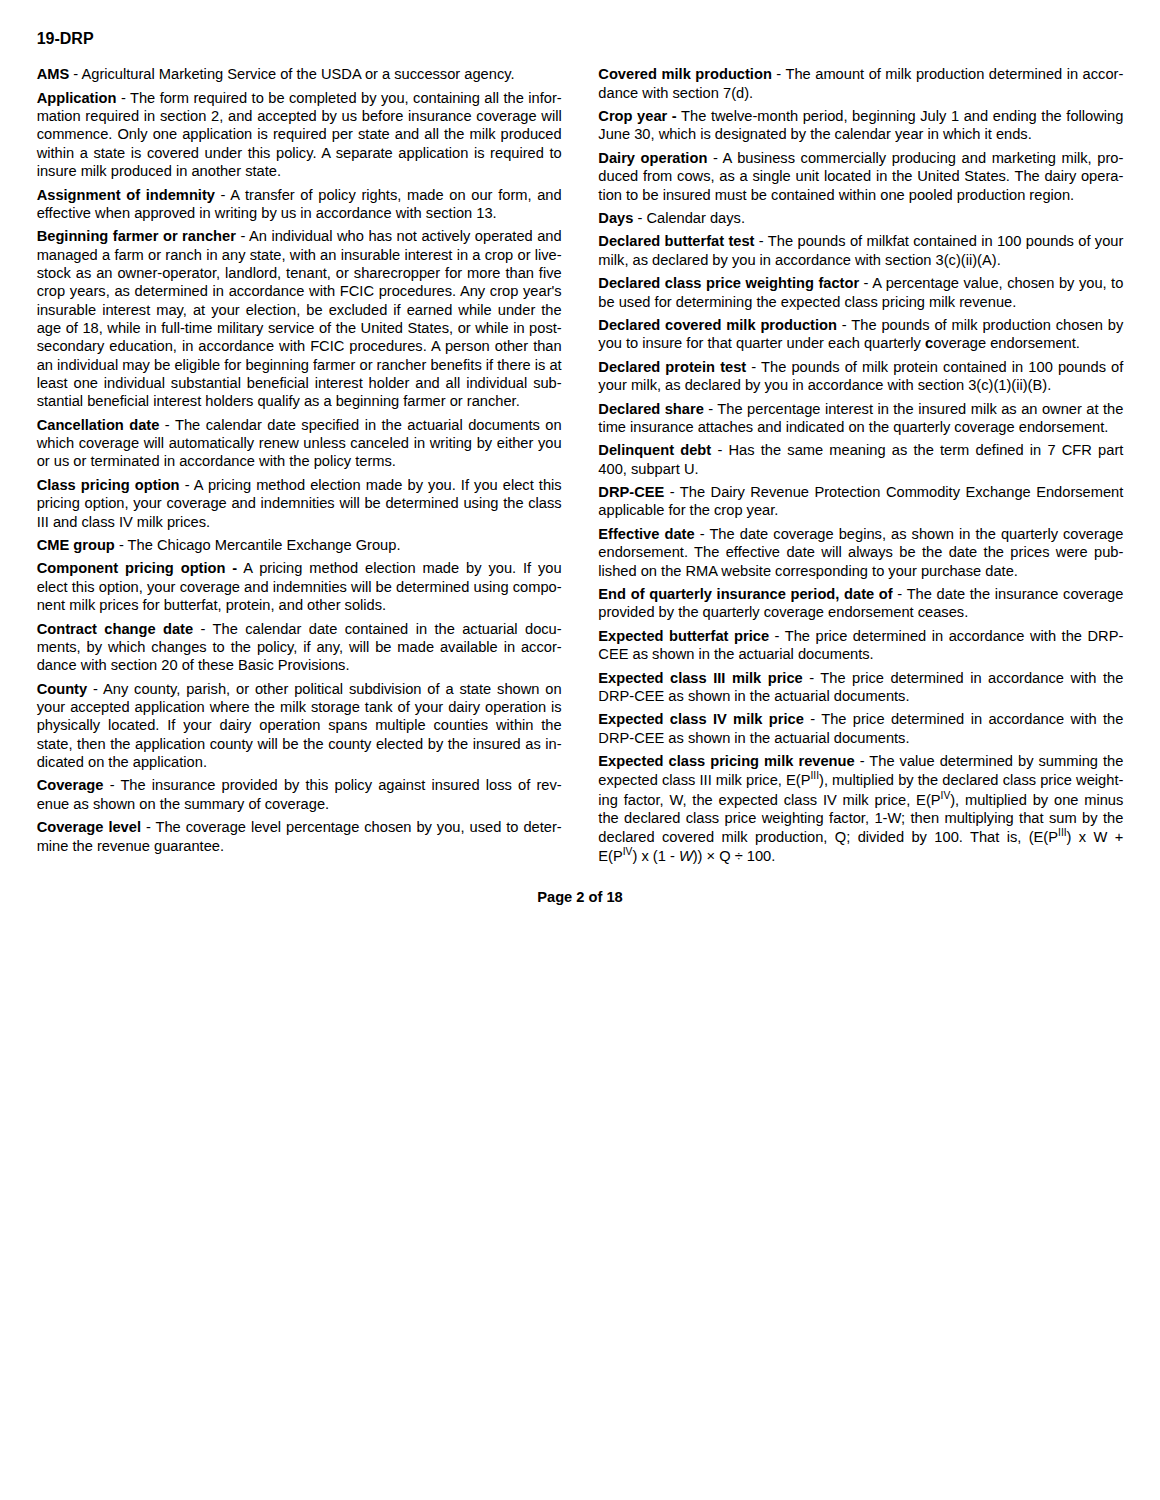19-DRP
AMS - Agricultural Marketing Service of the USDA or a successor agency.
Application - The form required to be completed by you, containing all the information required in section 2, and accepted by us before insurance coverage will commence. Only one application is required per state and all the milk produced within a state is covered under this policy. A separate application is required to insure milk produced in another state.
Assignment of indemnity - A transfer of policy rights, made on our form, and effective when approved in writing by us in accordance with section 13.
Beginning farmer or rancher - An individual who has not actively operated and managed a farm or ranch in any state, with an insurable interest in a crop or livestock as an owner-operator, landlord, tenant, or sharecropper for more than five crop years, as determined in accordance with FCIC procedures. Any crop year's insurable interest may, at your election, be excluded if earned while under the age of 18, while in full-time military service of the United States, or while in post-secondary education, in accordance with FCIC procedures. A person other than an individual may be eligible for beginning farmer or rancher benefits if there is at least one individual substantial beneficial interest holder and all individual substantial beneficial interest holders qualify as a beginning farmer or rancher.
Cancellation date - The calendar date specified in the actuarial documents on which coverage will automatically renew unless canceled in writing by either you or us or terminated in accordance with the policy terms.
Class pricing option - A pricing method election made by you. If you elect this pricing option, your coverage and indemnities will be determined using the class III and class IV milk prices.
CME group - The Chicago Mercantile Exchange Group.
Component pricing option - A pricing method election made by you. If you elect this option, your coverage and indemnities will be determined using component milk prices for butterfat, protein, and other solids.
Contract change date - The calendar date contained in the actuarial documents, by which changes to the policy, if any, will be made available in accordance with section 20 of these Basic Provisions.
County - Any county, parish, or other political subdivision of a state shown on your accepted application where the milk storage tank of your dairy operation is physically located. If your dairy operation spans multiple counties within the state, then the application county will be the county elected by the insured as indicated on the application.
Coverage - The insurance provided by this policy against insured loss of revenue as shown on the summary of coverage.
Coverage level - The coverage level percentage chosen by you, used to determine the revenue guarantee.
Covered milk production - The amount of milk production determined in accordance with section 7(d).
Crop year - The twelve-month period, beginning July 1 and ending the following June 30, which is designated by the calendar year in which it ends.
Dairy operation - A business commercially producing and marketing milk, produced from cows, as a single unit located in the United States. The dairy operation to be insured must be contained within one pooled production region.
Days - Calendar days.
Declared butterfat test - The pounds of milkfat contained in 100 pounds of your milk, as declared by you in accordance with section 3(c)(ii)(A).
Declared class price weighting factor - A percentage value, chosen by you, to be used for determining the expected class pricing milk revenue.
Declared covered milk production - The pounds of milk production chosen by you to insure for that quarter under each quarterly coverage endorsement.
Declared protein test - The pounds of milk protein contained in 100 pounds of your milk, as declared by you in accordance with section 3(c)(1)(ii)(B).
Declared share - The percentage interest in the insured milk as an owner at the time insurance attaches and indicated on the quarterly coverage endorsement.
Delinquent debt - Has the same meaning as the term defined in 7 CFR part 400, subpart U.
DRP-CEE - The Dairy Revenue Protection Commodity Exchange Endorsement applicable for the crop year.
Effective date - The date coverage begins, as shown in the quarterly coverage endorsement. The effective date will always be the date the prices were published on the RMA website corresponding to your purchase date.
End of quarterly insurance period, date of - The date the insurance coverage provided by the quarterly coverage endorsement ceases.
Expected butterfat price - The price determined in accordance with the DRP-CEE as shown in the actuarial documents.
Expected class III milk price - The price determined in accordance with the DRP-CEE as shown in the actuarial documents.
Expected class IV milk price - The price determined in accordance with the DRP-CEE as shown in the actuarial documents.
Expected class pricing milk revenue - The value determined by summing the expected class III milk price, E(PIII), multiplied by the declared class price weighting factor, W, the expected class IV milk price, E(PIV), multiplied by one minus the declared class price weighting factor, 1-W; then multiplying that sum by the declared covered milk production, Q; divided by 100. That is, (E(PIII) x W + E(PIV) x (1 - W)) × Q ÷ 100.
Page 2 of 18